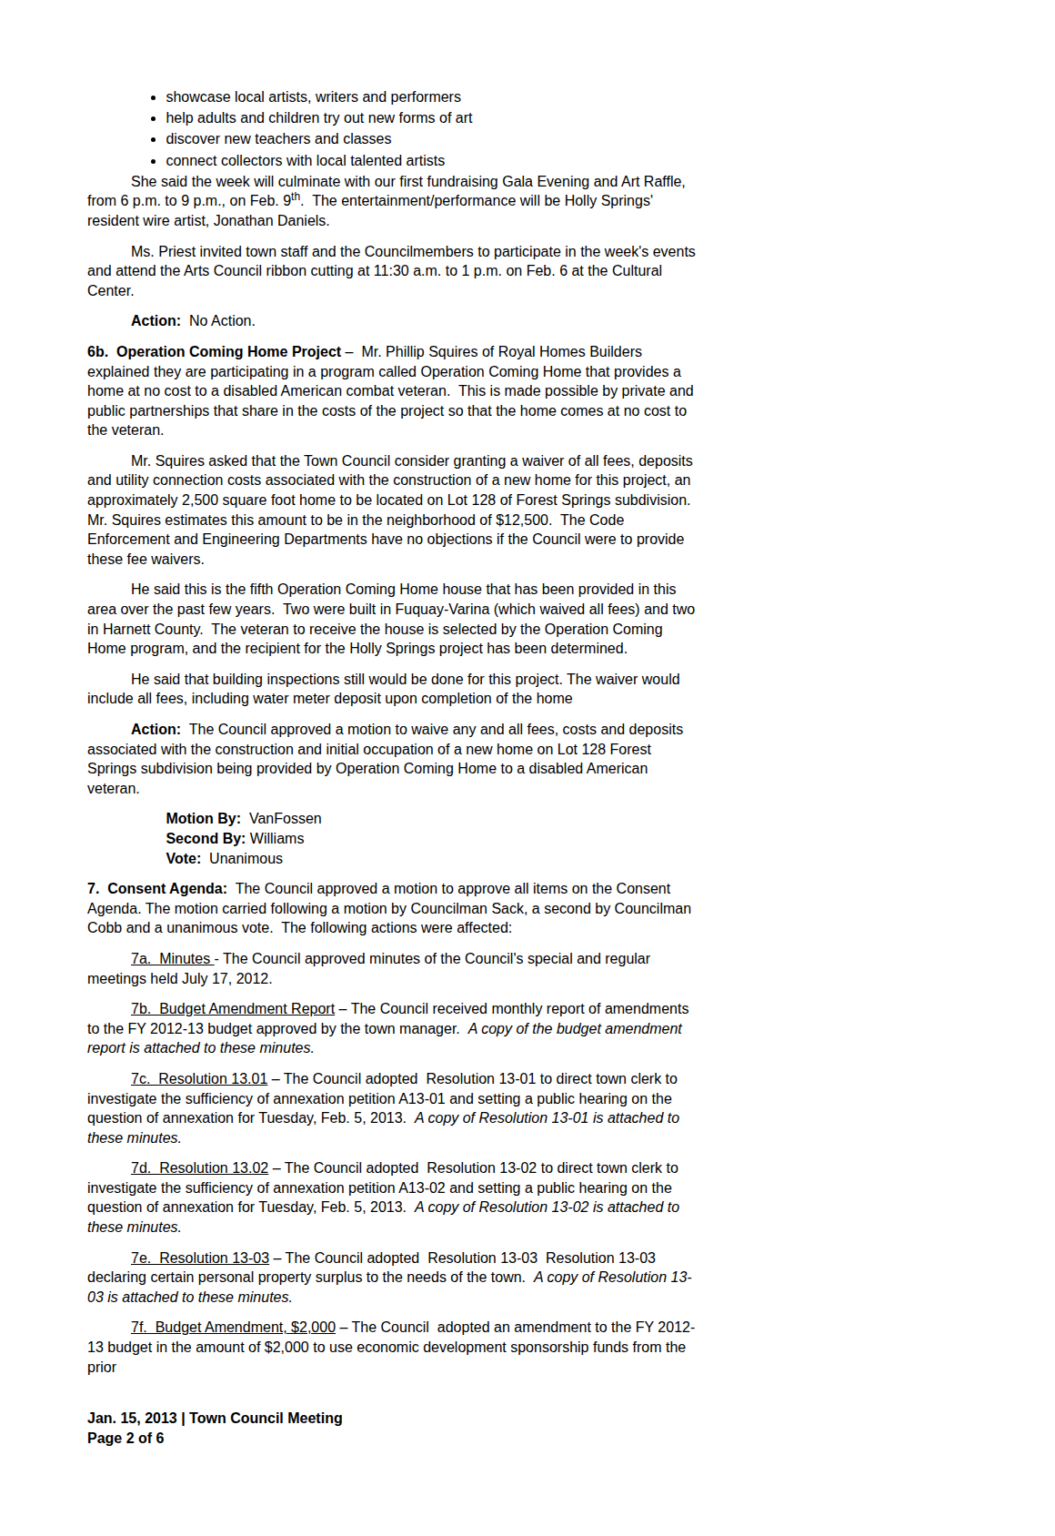showcase local artists, writers and performers
help adults and children try out new forms of art
discover new teachers and classes
connect collectors with local talented artists
She said the week will culminate with our first fundraising Gala Evening and Art Raffle, from 6 p.m. to 9 p.m., on Feb. 9th. The entertainment/performance will be Holly Springs' resident wire artist, Jonathan Daniels.
Ms. Priest invited town staff and the Councilmembers to participate in the week's events and attend the Arts Council ribbon cutting at 11:30 a.m. to 1 p.m. on Feb. 6 at the Cultural Center.
Action: No Action.
6b. Operation Coming Home Project – Mr. Phillip Squires of Royal Homes Builders explained they are participating in a program called Operation Coming Home that provides a home at no cost to a disabled American combat veteran. This is made possible by private and public partnerships that share in the costs of the project so that the home comes at no cost to the veteran.
Mr. Squires asked that the Town Council consider granting a waiver of all fees, deposits and utility connection costs associated with the construction of a new home for this project, an approximately 2,500 square foot home to be located on Lot 128 of Forest Springs subdivision. Mr. Squires estimates this amount to be in the neighborhood of $12,500. The Code Enforcement and Engineering Departments have no objections if the Council were to provide these fee waivers.
He said this is the fifth Operation Coming Home house that has been provided in this area over the past few years. Two were built in Fuquay-Varina (which waived all fees) and two in Harnett County. The veteran to receive the house is selected by the Operation Coming Home program, and the recipient for the Holly Springs project has been determined.
He said that building inspections still would be done for this project. The waiver would include all fees, including water meter deposit upon completion of the home
Action: The Council approved a motion to waive any and all fees, costs and deposits associated with the construction and initial occupation of a new home on Lot 128 Forest Springs subdivision being provided by Operation Coming Home to a disabled American veteran.
Motion By: VanFossen
Second By: Williams
Vote: Unanimous
7. Consent Agenda: The Council approved a motion to approve all items on the Consent Agenda. The motion carried following a motion by Councilman Sack, a second by Councilman Cobb and a unanimous vote. The following actions were affected:
7a. Minutes - The Council approved minutes of the Council's special and regular meetings held July 17, 2012.
7b. Budget Amendment Report – The Council received monthly report of amendments to the FY 2012-13 budget approved by the town manager. A copy of the budget amendment report is attached to these minutes.
7c. Resolution 13.01 – The Council adopted Resolution 13-01 to direct town clerk to investigate the sufficiency of annexation petition A13-01 and setting a public hearing on the question of annexation for Tuesday, Feb. 5, 2013. A copy of Resolution 13-01 is attached to these minutes.
7d. Resolution 13.02 – The Council adopted Resolution 13-02 to direct town clerk to investigate the sufficiency of annexation petition A13-02 and setting a public hearing on the question of annexation for Tuesday, Feb. 5, 2013. A copy of Resolution 13-02 is attached to these minutes.
7e. Resolution 13-03 – The Council adopted Resolution 13-03 Resolution 13-03 declaring certain personal property surplus to the needs of the town. A copy of Resolution 13-03 is attached to these minutes.
7f. Budget Amendment, $2,000 – The Council adopted an amendment to the FY 2012-13 budget in the amount of $2,000 to use economic development sponsorship funds from the prior
Jan. 15, 2013 | Town Council Meeting
Page 2 of 6